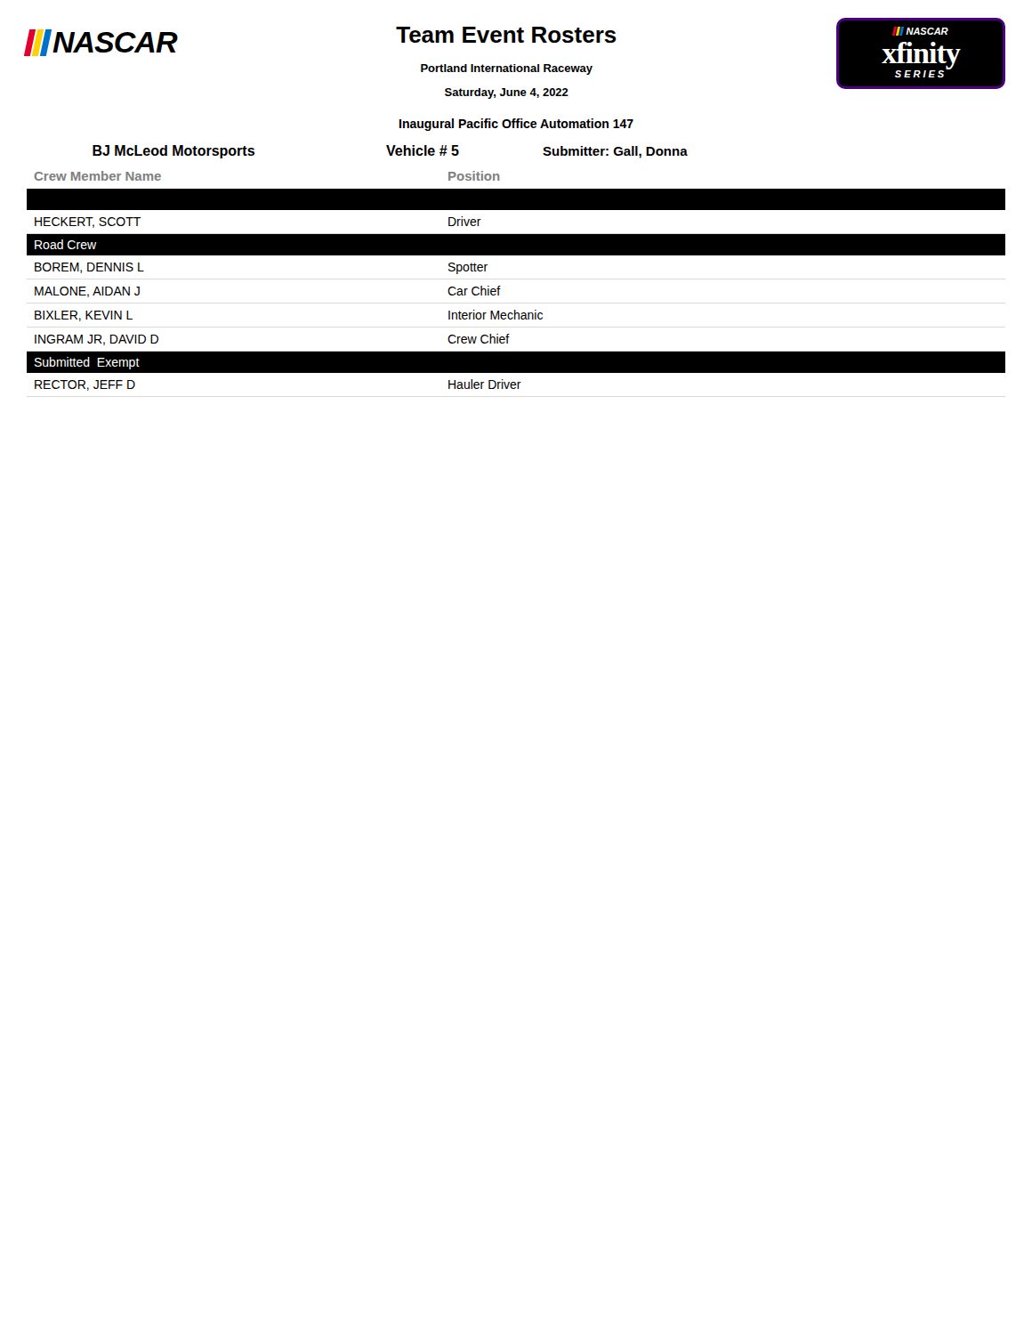NASCAR
Team Event Rosters
Portland International Raceway
Saturday, June 4, 2022
NASCAR
xfinity
SERIES
Inaugural Pacific Office Automation 147
BJ McLeod Motorsports
Vehicle # 5
Submitter: Gall, Donna
| Crew Member Name | Position |
| --- | --- |
| HECKERT, SCOTT | Driver |
| Road Crew |
| BOREM, DENNIS L | Spotter |
| MALONE, AIDAN J | Car Chief |
| BIXLER, KEVIN L | Interior Mechanic |
| INGRAM JR, DAVID D | Crew Chief |
| Submitted Exempt |
| RECTOR, JEFF D | Hauler Driver |